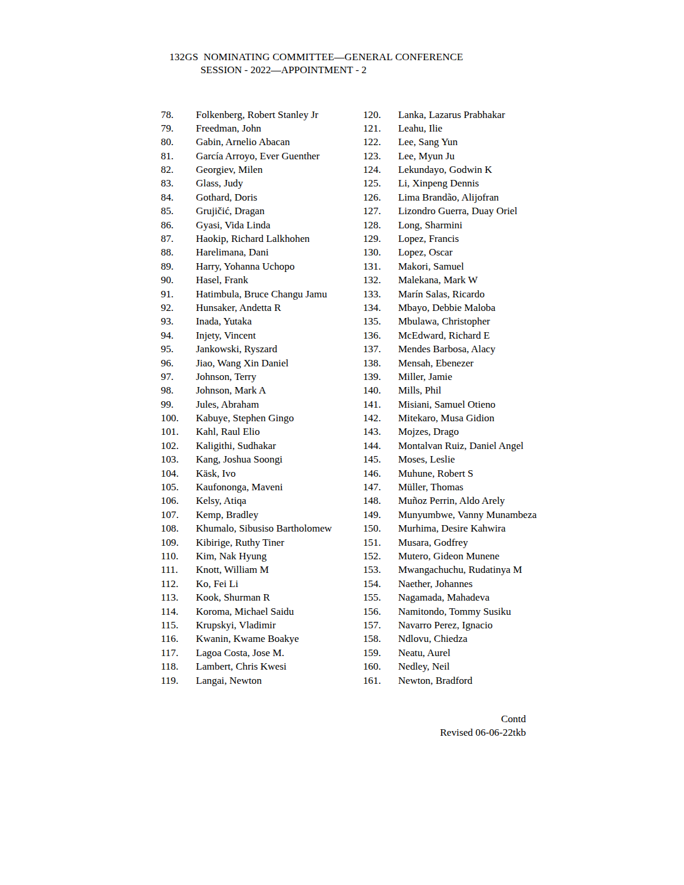132GS NOMINATING COMMITTEE—GENERAL CONFERENCE
SESSION - 2022—APPOINTMENT - 2
78. Folkenberg, Robert Stanley Jr
79. Freedman, John
80. Gabin, Arnelio Abacan
81. García Arroyo, Ever Guenther
82. Georgiev, Milen
83. Glass, Judy
84. Gothard, Doris
85. Grujičić, Dragan
86. Gyasi, Vida Linda
87. Haokip, Richard Lalkhohen
88. Harelimana, Dani
89. Harry, Yohanna Uchopo
90. Hasel, Frank
91. Hatimbula, Bruce Changu Jamu
92. Hunsaker, Andetta R
93. Inada, Yutaka
94. Injety, Vincent
95. Jankowski, Ryszard
96. Jiao, Wang Xin Daniel
97. Johnson, Terry
98. Johnson, Mark A
99. Jules, Abraham
100. Kabuye, Stephen Gingo
101. Kahl, Raul Elio
102. Kaligithi, Sudhakar
103. Kang, Joshua Soongi
104. Käsk, Ivo
105. Kaufononga, Maveni
106. Kelsy, Atiqa
107. Kemp, Bradley
108. Khumalo, Sibusiso Bartholomew
109. Kibirige, Ruthy Tiner
110. Kim, Nak Hyung
111. Knott, William M
112. Ko, Fei Li
113. Kook, Shurman R
114. Koroma, Michael Saidu
115. Krupskyi, Vladimir
116. Kwanin, Kwame Boakye
117. Lagoa Costa, Jose M.
118. Lambert, Chris Kwesi
119. Langai, Newton
120. Lanka, Lazarus Prabhakar
121. Leahu, Ilie
122. Lee, Sang Yun
123. Lee, Myun Ju
124. Lekundayo, Godwin K
125. Li, Xinpeng Dennis
126. Lima Brandão, Alijofran
127. Lizondro Guerra, Duay Oriel
128. Long, Sharmini
129. Lopez, Francis
130. Lopez, Oscar
131. Makori, Samuel
132. Malekana, Mark W
133. Marín Salas, Ricardo
134. Mbayo, Debbie Maloba
135. Mbulawa, Christopher
136. McEdward, Richard E
137. Mendes Barbosa, Alacy
138. Mensah, Ebenezer
139. Miller, Jamie
140. Mills, Phil
141. Misiani, Samuel Otieno
142. Mitekaro, Musa Gidion
143. Mojzes, Drago
144. Montalvan Ruiz, Daniel Angel
145. Moses, Leslie
146. Muhune, Robert S
147. Müller, Thomas
148. Muñoz Perrin, Aldo Arely
149. Munyumbwe, Vanny Munambeza
150. Murhima, Desire Kahwira
151. Musara, Godfrey
152. Mutero, Gideon Munene
153. Mwangachuchu, Rudatinya M
154. Naether, Johannes
155. Nagamada, Mahadeva
156. Namitondo, Tommy Susiku
157. Navarro Perez, Ignacio
158. Ndlovu, Chiedza
159. Neatu, Aurel
160. Nedley, Neil
161. Newton, Bradford
Contd
Revised 06-06-22tkb